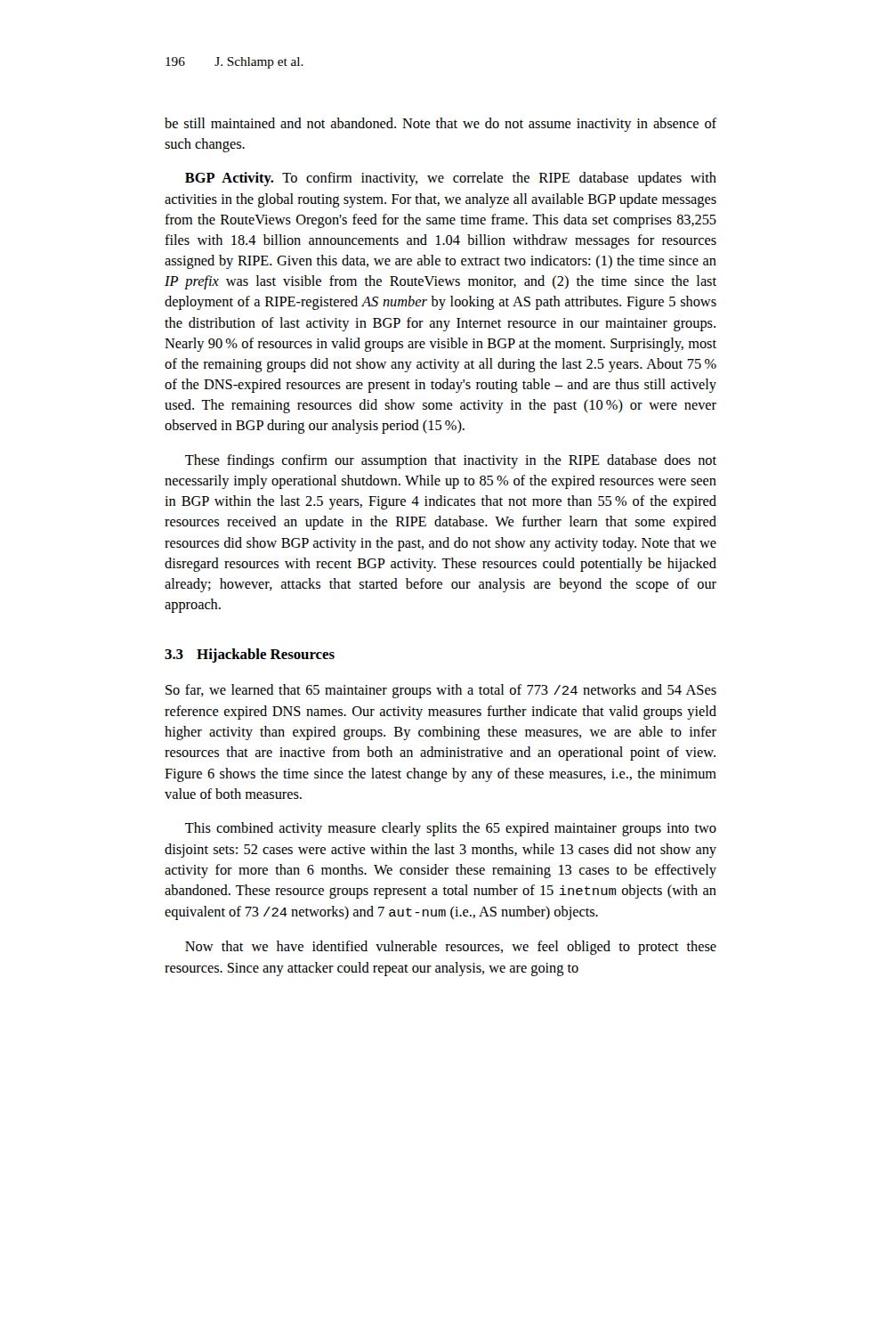196 J. Schlamp et al.
be still maintained and not abandoned. Note that we do not assume inactivity in absence of such changes.
BGP Activity. To confirm inactivity, we correlate the RIPE database updates with activities in the global routing system. For that, we analyze all available BGP update messages from the RouteViews Oregon's feed for the same time frame. This data set comprises 83,255 files with 18.4 billion announcements and 1.04 billion withdraw messages for resources assigned by RIPE. Given this data, we are able to extract two indicators: (1) the time since an IP prefix was last visible from the RouteViews monitor, and (2) the time since the last deployment of a RIPE-registered AS number by looking at AS path attributes. Figure 5 shows the distribution of last activity in BGP for any Internet resource in our maintainer groups. Nearly 90 % of resources in valid groups are visible in BGP at the moment. Surprisingly, most of the remaining groups did not show any activity at all during the last 2.5 years. About 75 % of the DNS-expired resources are present in today's routing table – and are thus still actively used. The remaining resources did show some activity in the past (10 %) or were never observed in BGP during our analysis period (15 %).
These findings confirm our assumption that inactivity in the RIPE database does not necessarily imply operational shutdown. While up to 85 % of the expired resources were seen in BGP within the last 2.5 years, Figure 4 indicates that not more than 55 % of the expired resources received an update in the RIPE database. We further learn that some expired resources did show BGP activity in the past, and do not show any activity today. Note that we disregard resources with recent BGP activity. These resources could potentially be hijacked already; however, attacks that started before our analysis are beyond the scope of our approach.
3.3 Hijackable Resources
So far, we learned that 65 maintainer groups with a total of 773 /24 networks and 54 ASes reference expired DNS names. Our activity measures further indicate that valid groups yield higher activity than expired groups. By combining these measures, we are able to infer resources that are inactive from both an administrative and an operational point of view. Figure 6 shows the time since the latest change by any of these measures, i.e., the minimum value of both measures.
This combined activity measure clearly splits the 65 expired maintainer groups into two disjoint sets: 52 cases were active within the last 3 months, while 13 cases did not show any activity for more than 6 months. We consider these remaining 13 cases to be effectively abandoned. These resource groups represent a total number of 15 inetnum objects (with an equivalent of 73 /24 networks) and 7 aut-num (i.e., AS number) objects.
Now that we have identified vulnerable resources, we feel obliged to protect these resources. Since any attacker could repeat our analysis, we are going to